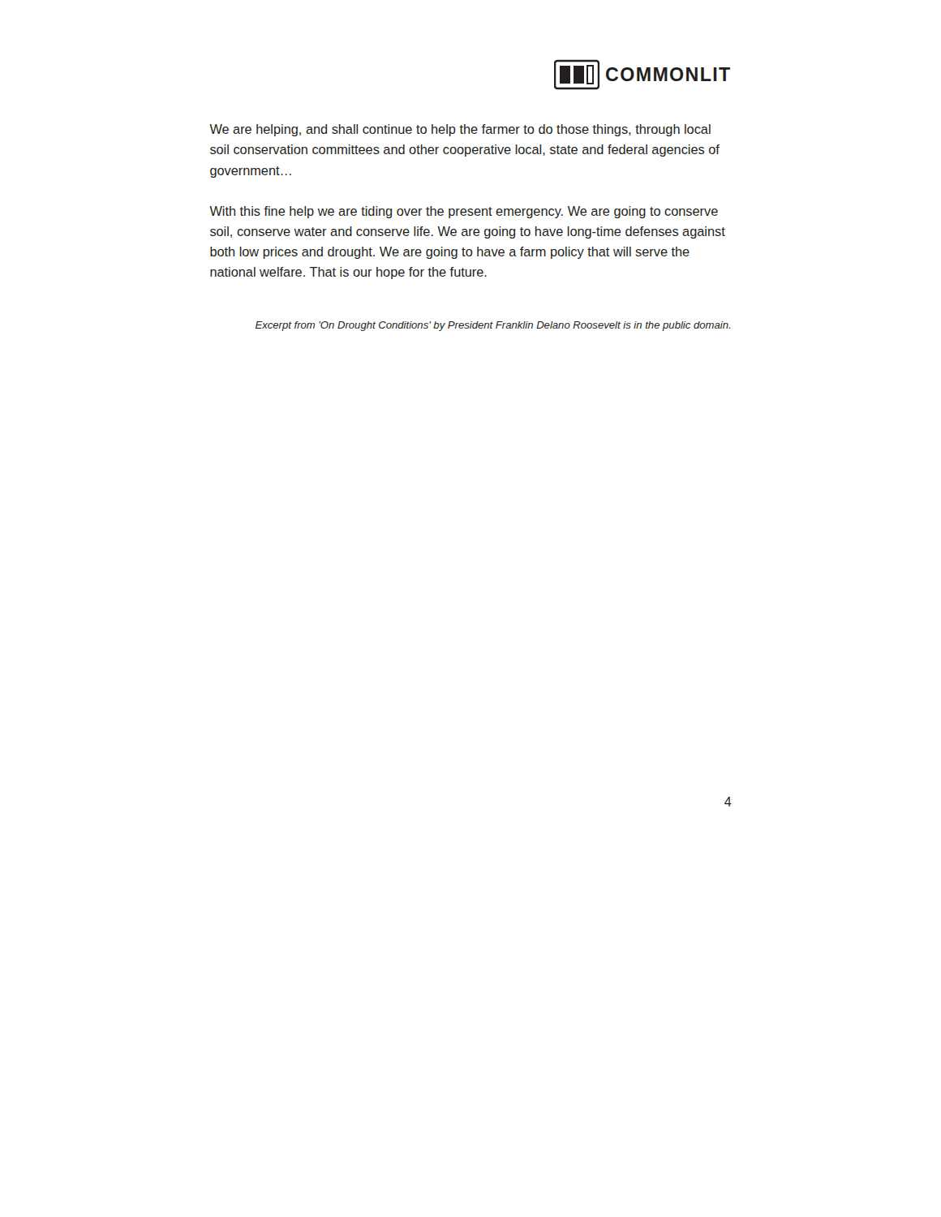COMMONLIT
We are helping, and shall continue to help the farmer to do those things, through local soil conservation committees and other cooperative local, state and federal agencies of government…
With this fine help we are tiding over the present emergency. We are going to conserve soil, conserve water and conserve life. We are going to have long-time defenses against both low prices and drought. We are going to have a farm policy that will serve the national welfare. That is our hope for the future.
Excerpt from 'On Drought Conditions' by President Franklin Delano Roosevelt is in the public domain.
4